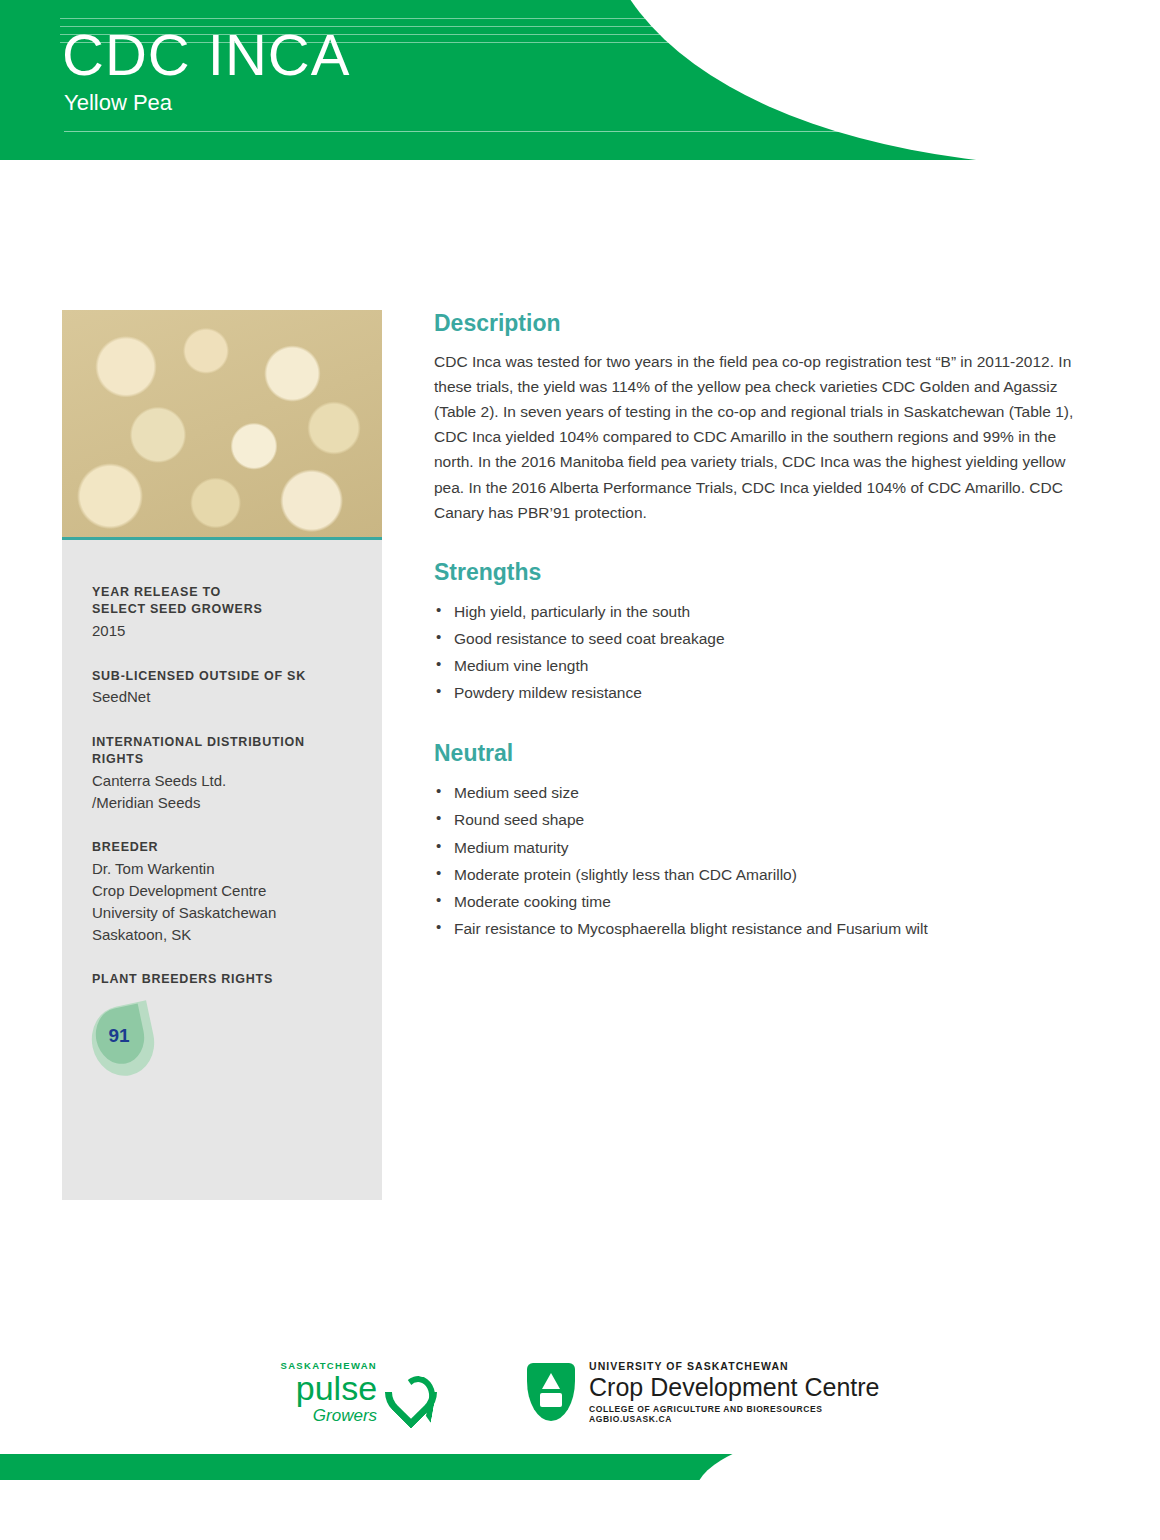CDC INCA
Yellow Pea
Year release to
select seed growers
2015
Sub-licensed outside of SK
SeedNet
International distribution rights
Canterra Seeds Ltd.
/Meridian Seeds
Breeder
Dr. Tom Warkentin
Crop Development Centre
University of Saskatchewan
Saskatoon, SK
Plant breeders rights
91
Description
CDC Inca was tested for two years in the field pea co-op registration test “B” in 2011-2012. In these trials, the yield was 114% of the yellow pea check varieties CDC Golden and Agassiz (Table 2). In seven years of testing in the co-op and regional trials in Saskatchewan (Table 1), CDC Inca yielded 104% compared to CDC Amarillo in the southern regions and 99% in the north. In the 2016 Manitoba field pea variety trials, CDC Inca was the highest yielding yellow pea. In the 2016 Alberta Performance Trials, CDC Inca yielded 104% of CDC Amarillo. CDC Canary has PBR’91 protection.
Strengths
High yield, particularly in the south
Good resistance to seed coat breakage
Medium vine length
Powdery mildew resistance
Neutral
Medium seed size
Round seed shape
Medium maturity
Moderate protein (slightly less than CDC Amarillo)
Moderate cooking time
Fair resistance to Mycosphaerella blight resistance and Fusarium wilt
Saskatchewan pulse Growers
University of Saskatchewan Crop Development Centre College of Agriculture and Bioresources agbio.usask.ca